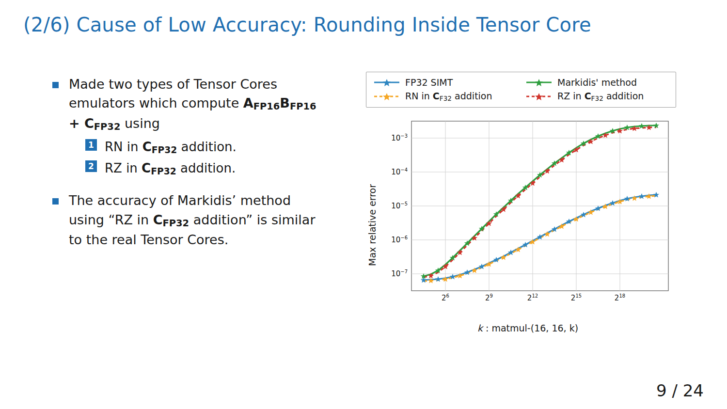(2/6) Cause of Low Accuracy: Rounding Inside Tensor Core
Made two types of Tensor Cores emulators which compute AFP16 BFP16 + CFP32 using
1 RN in CFP32 addition.
2 RZ in CFP32 addition.
The accuracy of Markidis’ method using “RZ in CFP32 addition” is similar to the real Tensor Cores.
FP32 SIMT
Markidis' method
RN in CF32 addition
RZ in CF32 addition
Max relative error
10−3 10−4 10−5 10−6 10−7 26 29 212 215 218
k : matmul-(16, 16, k)
9 / 24